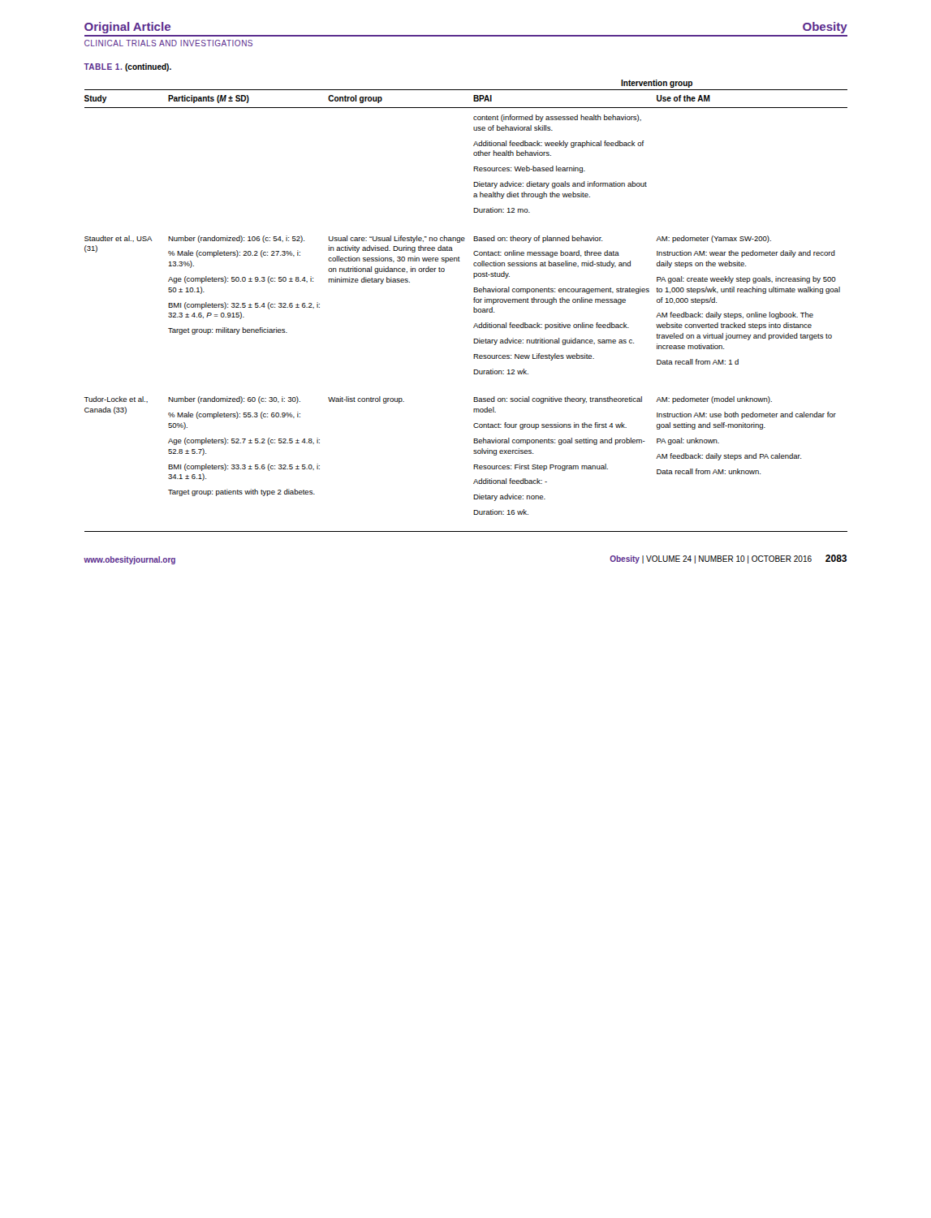Original Article
Obesity
CLINICAL TRIALS AND INVESTIGATIONS
TABLE 1. (continued).
| | | | Intervention group |
| --- | --- | --- | --- |
| Study | Participants ( M ± SD) | Control group | BPAI | Use of the AM |
| | | | content (informed by assessed health behaviors), use of behavioral skills. Additional feedback: weekly graphical feedback of other health behaviors. Resources: Web-based learning. Dietary advice: dietary goals and information about a healthy diet through the website. Duration: 12 mo. | |
| Staudter et al., USA (31) | Number (randomized): 106 (c: 54, i: 52). % Male (completers): 20.2 (c: 27.3%, i: 13.3%). Age (completers): 50.0 ± 9.3 (c: 50 ± 8.4, i: 50 ± 10.1). BMI (completers): 32.5 ± 5.4 (c: 32.6 ± 6.2, i: 32.3 ± 4.6, P = 0.915). Target group: military beneficiaries. | Usual care: “Usual Lifestyle,” no change in activity advised. During three data collection sessions, 30 min were spent on nutritional guidance, in order to minimize dietary biases. | Based on: theory of planned behavior. Contact: online message board, three data collection sessions at baseline, mid-study, and post-study. Behavioral components: encouragement, strategies for improvement through the online message board. Additional feedback: positive online feedback. Dietary advice: nutritional guidance, same as c. Resources: New Lifestyles website. Duration: 12 wk. | AM: pedometer (Yamax SW-200). Instruction AM: wear the pedometer daily and record daily steps on the website. PA goal: create weekly step goals, increasing by 500 to 1,000 steps/wk, until reaching ultimate walking goal of 10,000 steps/d. AM feedback: daily steps, online logbook. The website converted tracked steps into distance traveled on a virtual journey and provided targets to increase motivation. Data recall from AM: 1 d |
| Tudor-Locke et al., Canada (33) | Number (randomized): 60 (c: 30, i: 30). % Male (completers): 55.3 (c: 60.9%, i: 50%). Age (completers): 52.7 ± 5.2 (c: 52.5 ± 4.8, i: 52.8 ± 5.7). BMI (completers): 33.3 ± 5.6 (c: 32.5 ± 5.0, i: 34.1 ± 6.1). Target group: patients with type 2 diabetes. | Wait-list control group. | Based on: social cognitive theory, transtheoretical model. Contact: four group sessions in the first 4 wk. Behavioral components: goal setting and problem-solving exercises. Resources: First Step Program manual. Additional feedback: - Dietary advice: none. Duration: 16 wk. | AM: pedometer (model unknown). Instruction AM: use both pedometer and calendar for goal setting and self-monitoring. PA goal: unknown. AM feedback: daily steps and PA calendar. Data recall from AM: unknown. |
www.obesityjournal.org
Obesity | VOLUME 24 | NUMBER 10 | OCTOBER 2016 2083